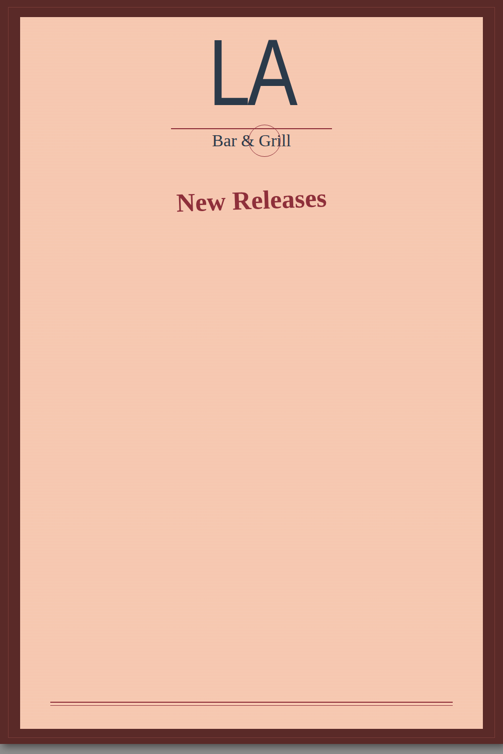LA
Bar & Grill
New Releases